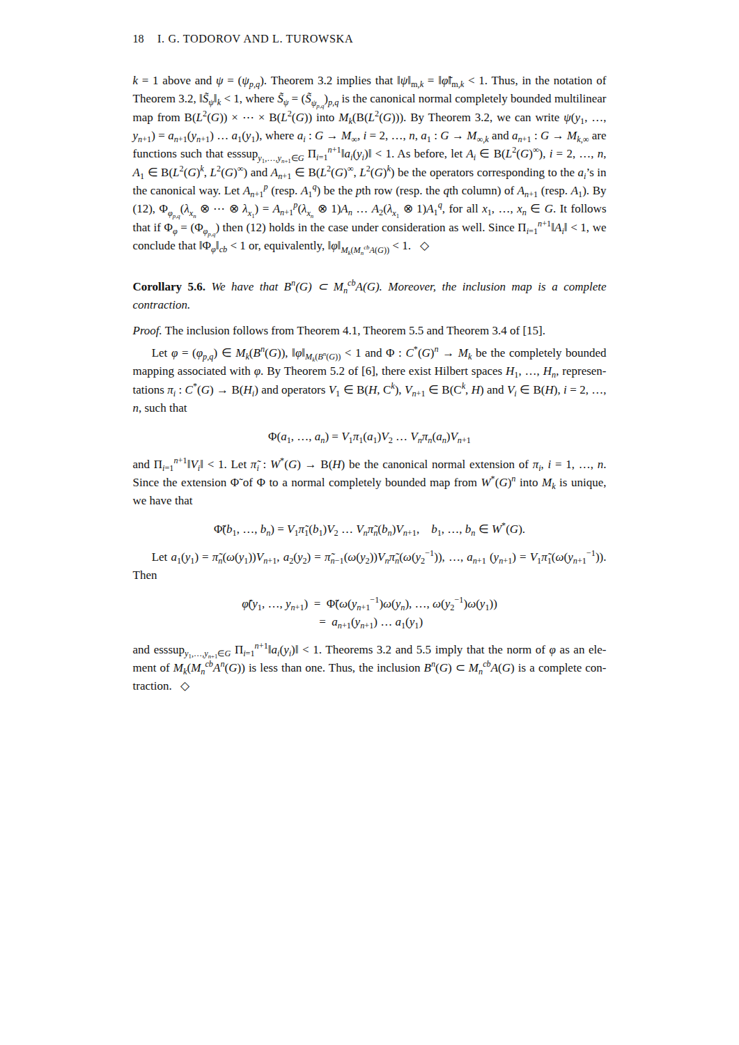18 I. G. TODOROV AND L. TUROWSKA
k = 1 above and ψ = (ψp,q). Theorem 3.2 implies that ‖ψ‖m,k = ‖φ̃‖m,k < 1. Thus, in the notation of Theorem 3.2, ‖S̃ψ‖k < 1, where S̃ψ = (S̃ψp,q)p,q is the canonical normal completely bounded multilinear map from B(L2(G)) × ⋯ × B(L2(G)) into Mk(B(L2(G))). By Theorem 3.2, we can write ψ(y1, …, yn+1) = an+1(yn+1) … a1(y1), where ai : G → M∞, i = 2, …, n, a1 : G → M∞,k and an+1 : G → Mk,∞ are functions such that esssupy1,…,yn+1∈G Πi=1n+1‖ai(yi)‖ < 1. As before, let Ai ∈ B(L2(G)∞), i = 2, …, n, A1 ∈ B(L2(G)k, L2(G)∞) and An+1 ∈ B(L2(G)∞, L2(G)k) be the operators corresponding to the ai’s in the canonical way. Let An+1p (resp. A1q) be the pth row (resp. the qth column) of An+1 (resp. A1). By (12), Φφp,q(λxn ⊗ ⋯ ⊗ λx1) = An+1p(λxn ⊗ 1)An … A2(λx1 ⊗ 1)A1q, for all x1, …, xn ∈ G. It follows that if Φφ = (Φφp,q) then (12) holds in the case under consideration as well. Since Πi=1n+1‖Ai‖ < 1, we conclude that ‖Φφ‖cb < 1 or, equivalently, ‖φ‖Mk(MncbA(G)) < 1. ◇
Corollary 5.6. We have that Bn(G) ⊂ MncbA(G). Moreover, the inclusion map is a complete contraction.
Proof. The inclusion follows from Theorem 4.1, Theorem 5.5 and Theorem 3.4 of [15].
Let φ = (φp,q) ∈ Mk(Bn(G)), ‖φ‖Mk(Bn(G)) < 1 and Φ : C*(G)n → Mk be the completely bounded mapping associated with φ. By Theorem 5.2 of [6], there exist Hilbert spaces H1, …, Hn, representations πi : C*(G) → B(Hi) and operators V1 ∈ B(H, Ck), Vn+1 ∈ B(Ck, H) and Vi ∈ B(H), i = 2, …, n, such that
Φ(a1, …, an) = V1π1(a1)V2 … Vnπn(an)Vn+1
and Πi=1n+1‖Vi‖ < 1. Let π̃i : W*(G) → B(H) be the canonical normal extension of πi, i = 1, …, n. Since the extension Φ̃ of Φ to a normal completely bounded map from W*(G)n into Mk is unique, we have that
Φ̃(b1, …, bn) = V1π̃1(b1)V2 … Vnπ̃n(bn)Vn+1, b1, …, bn ∈ W*(G).
Let a1(y1) = π̃n(ω(y1))Vn+1, a2(y2) = π̃n−1(ω(y2))Vnπ̃n(ω(y2−1)), …, an+1 (yn+1) = V1π̃1(ω(yn+1−1)). Then
φ̃(y1, …, yn+1) = Φ̃(ω(yn+1−1)ω(yn), …, ω(y2−1)ω(y1))
= an+1(yn+1) … a1(y1)
and esssupy1,…,yn+1∈G Πi=1n+1‖ai(yi)‖ < 1. Theorems 3.2 and 5.5 imply that the norm of φ as an element of Mk(MncbAn(G)) is less than one. Thus, the inclusion Bn(G) ⊂ MncbA(G) is a complete contraction. ◇